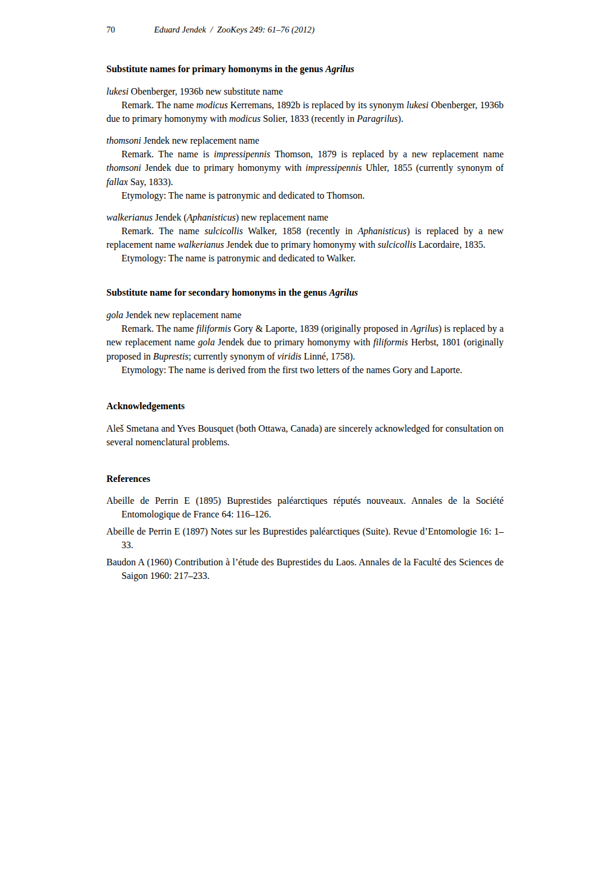70 Eduard Jendek / ZooKeys 249: 61–76 (2012)
Substitute names for primary homonyms in the genus Agrilus
lukesi Obenberger, 1936b new substitute name
Remark. The name modicus Kerremans, 1892b is replaced by its synonym lukesi Obenberger, 1936b due to primary homonymy with modicus Solier, 1833 (recently in Paragrilus).
thomsoni Jendek new replacement name
Remark. The name is impressipennis Thomson, 1879 is replaced by a new replacement name thomsoni Jendek due to primary homonymy with impressipennis Uhler, 1855 (currently synonym of fallax Say, 1833).
Etymology: The name is patronymic and dedicated to Thomson.
walkerianus Jendek (Aphanisticus) new replacement name
Remark. The name sulcicollis Walker, 1858 (recently in Aphanisticus) is replaced by a new replacement name walkerianus Jendek due to primary homonymy with sulcicollis Lacordaire, 1835.
Etymology: The name is patronymic and dedicated to Walker.
Substitute name for secondary homonyms in the genus Agrilus
gola Jendek new replacement name
Remark. The name filiformis Gory & Laporte, 1839 (originally proposed in Agrilus) is replaced by a new replacement name gola Jendek due to primary homonymy with filiformis Herbst, 1801 (originally proposed in Buprestis; currently synonym of viridis Linné, 1758).
Etymology: The name is derived from the first two letters of the names Gory and Laporte.
Acknowledgements
Aleš Smetana and Yves Bousquet (both Ottawa, Canada) are sincerely acknowledged for consultation on several nomenclatural problems.
References
Abeille de Perrin E (1895) Buprestides paléarctiques réputés nouveaux. Annales de la Société Entomologique de France 64: 116–126.
Abeille de Perrin E (1897) Notes sur les Buprestides paléarctiques (Suite). Revue d’Entomologie 16: 1–33.
Baudon A (1960) Contribution à l’étude des Buprestides du Laos. Annales de la Faculté des Sciences de Saigon 1960: 217–233.